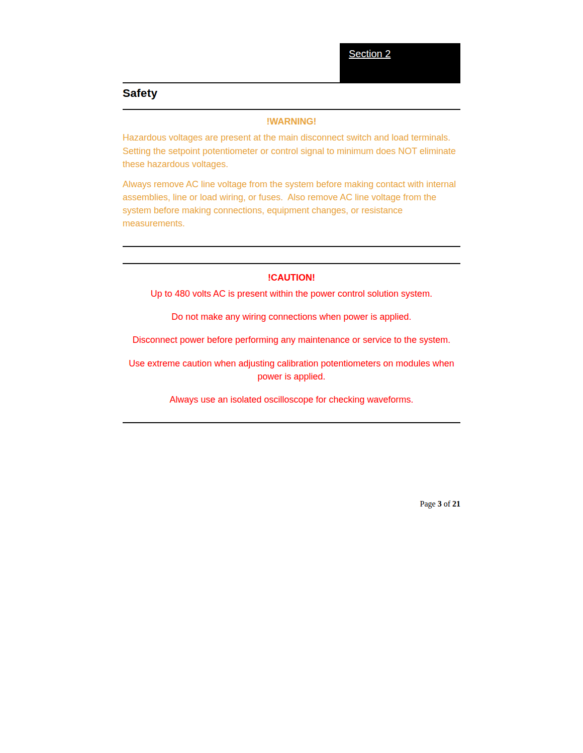Section 2
Safety
!WARNING!
Hazardous voltages are present at the main disconnect switch and load terminals. Setting the setpoint potentiometer or control signal to minimum does NOT eliminate these hazardous voltages.
Always remove AC line voltage from the system before making contact with internal assemblies, line or load wiring, or fuses. Also remove AC line voltage from the system before making connections, equipment changes, or resistance measurements.
!CAUTION!
Up to 480 volts AC is present within the power control solution system.
Do not make any wiring connections when power is applied.
Disconnect power before performing any maintenance or service to the system.
Use extreme caution when adjusting calibration potentiometers on modules when power is applied.
Always use an isolated oscilloscope for checking waveforms.
Page 3 of 21